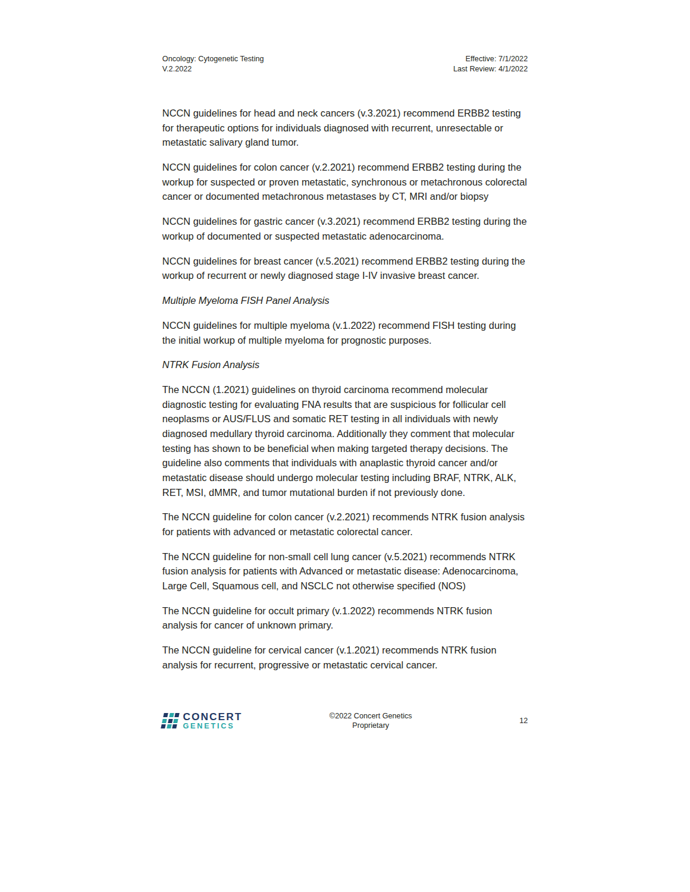Oncology: Cytogenetic Testing V.2.2022
Effective: 7/1/2022 Last Review: 4/1/2022
NCCN guidelines for head and neck cancers (v.3.2021) recommend ERBB2 testing for therapeutic options for individuals diagnosed with recurrent, unresectable or metastatic salivary gland tumor.
NCCN guidelines for colon cancer (v.2.2021) recommend ERBB2 testing during the workup for suspected or proven metastatic, synchronous or metachronous colorectal cancer or documented metachronous metastases by CT, MRI and/or biopsy
NCCN guidelines for gastric cancer (v.3.2021) recommend ERBB2 testing during the workup of documented or suspected metastatic adenocarcinoma.
NCCN guidelines for breast cancer (v.5.2021) recommend ERBB2 testing during the workup of recurrent or newly diagnosed stage I-IV invasive breast cancer.
Multiple Myeloma FISH Panel Analysis
NCCN guidelines for multiple myeloma (v.1.2022) recommend FISH testing during the initial workup of multiple myeloma for prognostic purposes.
NTRK Fusion Analysis
The NCCN (1.2021) guidelines on thyroid carcinoma recommend molecular diagnostic testing for evaluating FNA results that are suspicious for follicular cell neoplasms or AUS/FLUS and somatic RET testing in all individuals with newly diagnosed medullary thyroid carcinoma. Additionally they comment that molecular testing has shown to be beneficial when making targeted therapy decisions. The guideline also comments that individuals with anaplastic thyroid cancer and/or metastatic disease should undergo molecular testing including BRAF, NTRK, ALK, RET, MSI, dMMR, and tumor mutational burden if not previously done.
The NCCN guideline for colon cancer (v.2.2021) recommends NTRK fusion analysis for patients with advanced or metastatic colorectal cancer.
The NCCN guideline for non-small cell lung cancer (v.5.2021) recommends NTRK fusion analysis for patients with Advanced or metastatic disease: Adenocarcinoma, Large Cell, Squamous cell, and NSCLC not otherwise specified (NOS)
The NCCN guideline for occult primary (v.1.2022) recommends NTRK fusion analysis for cancer of unknown primary.
The NCCN guideline for cervical cancer (v.1.2021) recommends NTRK fusion analysis for recurrent, progressive or metastatic cervical cancer.
CONCERT
GENETICS
©2022 Concert Genetics
Proprietary
12